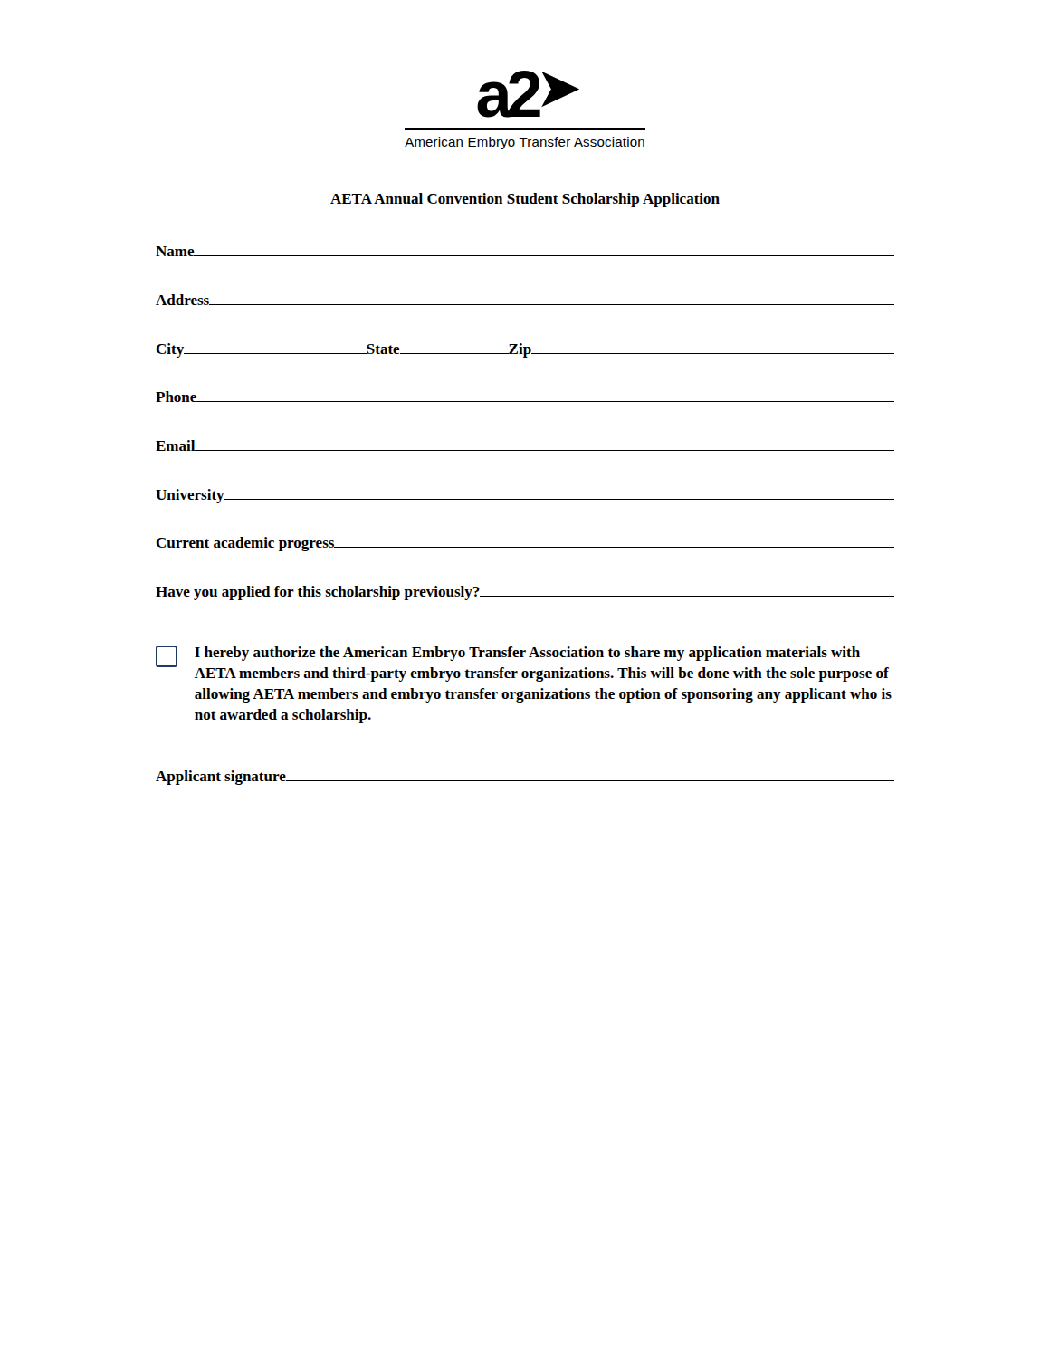a2➤
American Embryo Transfer Association
AETA Annual Convention Student Scholarship Application
Name
Address
City State Zip
Phone
Email
University
Current academic progress
Have you applied for this scholarship previously?
I hereby authorize the American Embryo Transfer Association to share my application materials with AETA members and third-party embryo transfer organizations. This will be done with the sole purpose of allowing AETA members and embryo transfer organizations the option of sponsoring any applicant who is not awarded a scholarship.
Applicant signature